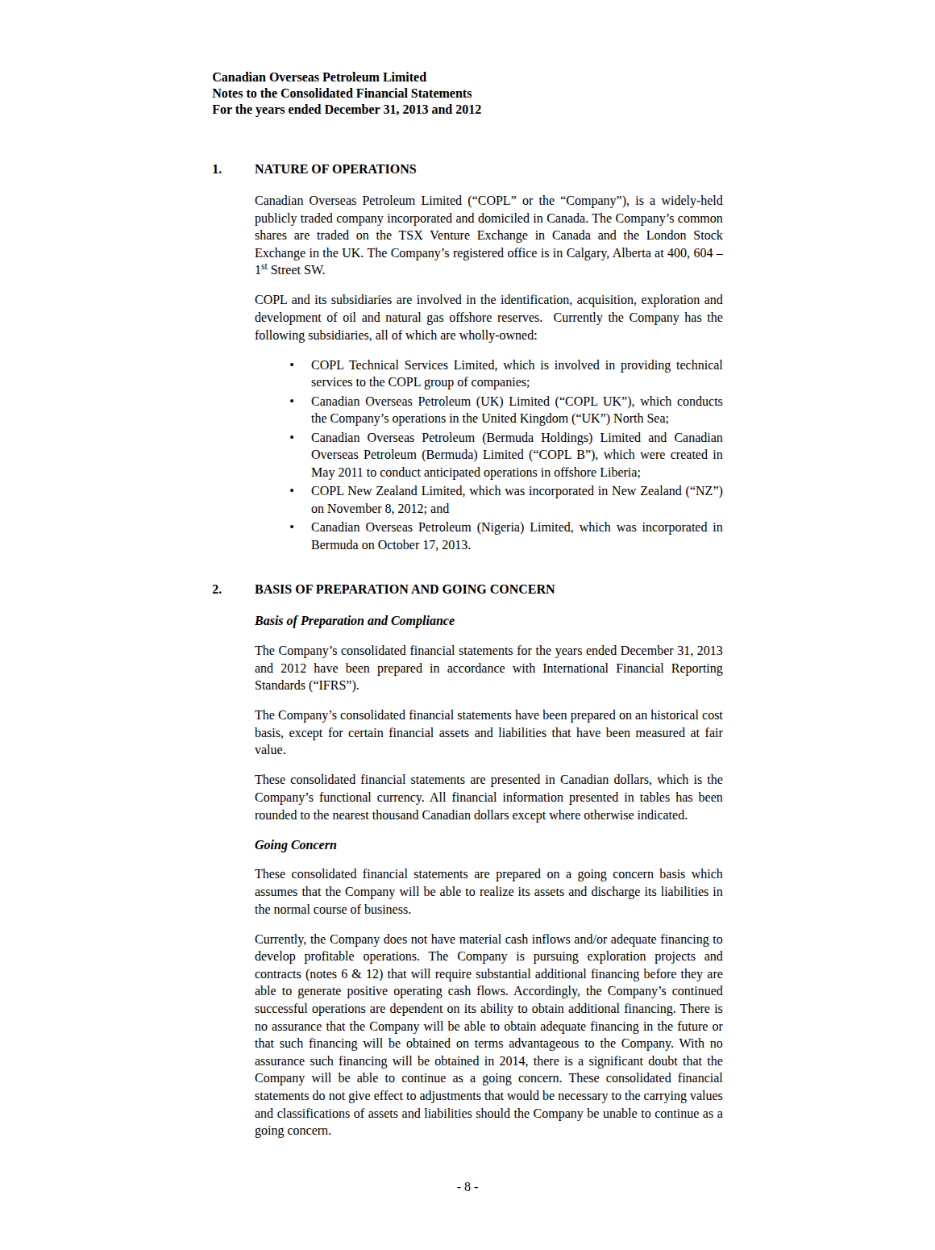Canadian Overseas Petroleum Limited
Notes to the Consolidated Financial Statements
For the years ended December 31, 2013 and 2012
1. NATURE OF OPERATIONS
Canadian Overseas Petroleum Limited (“COPL” or the “Company”), is a widely-held publicly traded company incorporated and domiciled in Canada. The Company’s common shares are traded on the TSX Venture Exchange in Canada and the London Stock Exchange in the UK. The Company’s registered office is in Calgary, Alberta at 400, 604 – 1st Street SW.
COPL and its subsidiaries are involved in the identification, acquisition, exploration and development of oil and natural gas offshore reserves. Currently the Company has the following subsidiaries, all of which are wholly-owned:
COPL Technical Services Limited, which is involved in providing technical services to the COPL group of companies;
Canadian Overseas Petroleum (UK) Limited (“COPL UK”), which conducts the Company’s operations in the United Kingdom (“UK”) North Sea;
Canadian Overseas Petroleum (Bermuda Holdings) Limited and Canadian Overseas Petroleum (Bermuda) Limited (“COPL B”), which were created in May 2011 to conduct anticipated operations in offshore Liberia;
COPL New Zealand Limited, which was incorporated in New Zealand (“NZ”) on November 8, 2012; and
Canadian Overseas Petroleum (Nigeria) Limited, which was incorporated in Bermuda on October 17, 2013.
2. BASIS OF PREPARATION AND GOING CONCERN
Basis of Preparation and Compliance
The Company’s consolidated financial statements for the years ended December 31, 2013 and 2012 have been prepared in accordance with International Financial Reporting Standards (“IFRS”).
The Company’s consolidated financial statements have been prepared on an historical cost basis, except for certain financial assets and liabilities that have been measured at fair value.
These consolidated financial statements are presented in Canadian dollars, which is the Company’s functional currency. All financial information presented in tables has been rounded to the nearest thousand Canadian dollars except where otherwise indicated.
Going Concern
These consolidated financial statements are prepared on a going concern basis which assumes that the Company will be able to realize its assets and discharge its liabilities in the normal course of business.
Currently, the Company does not have material cash inflows and/or adequate financing to develop profitable operations. The Company is pursuing exploration projects and contracts (notes 6 & 12) that will require substantial additional financing before they are able to generate positive operating cash flows. Accordingly, the Company’s continued successful operations are dependent on its ability to obtain additional financing. There is no assurance that the Company will be able to obtain adequate financing in the future or that such financing will be obtained on terms advantageous to the Company. With no assurance such financing will be obtained in 2014, there is a significant doubt that the Company will be able to continue as a going concern. These consolidated financial statements do not give effect to adjustments that would be necessary to the carrying values and classifications of assets and liabilities should the Company be unable to continue as a going concern.
- 8 -